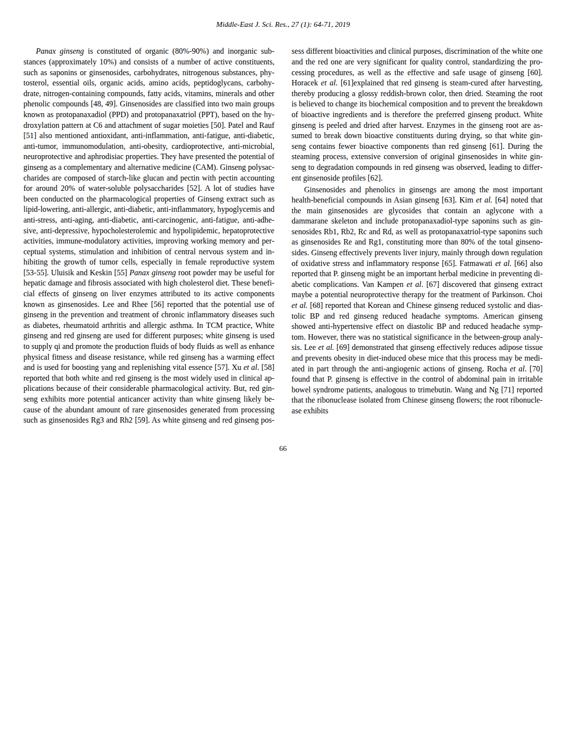Middle-East J. Sci. Res., 27 (1): 64-71, 2019
Panax ginseng is constituted of organic (80%-90%) and inorganic substances (approximately 10%) and consists of a number of active constituents, such as saponins or ginsenosides, carbohydrates, nitrogenous substances, phytosterol, essential oils, organic acids, amino acids, peptidoglycans, carbohydrate, nitrogen-containing compounds, fatty acids, vitamins, minerals and other phenolic compounds [48, 49]. Ginsenosides are classified into two main groups known as protopanaxadiol (PPD) and protopanaxatriol (PPT), based on the hydroxylation pattern at C6 and attachment of sugar moieties [50]. Patel and Rauf [51] also mentioned antioxidant, anti-inflammation, anti-fatigue, anti-diabetic, anti-tumor, immunomodulation, anti-obesity, cardioprotective, anti-microbial, neuroprotective and aphrodisiac properties. They have presented the potential of ginseng as a complementary and alternative medicine (CAM). Ginseng polysaccharides are composed of starch-like glucan and pectin with pectin accounting for around 20% of water-soluble polysaccharides [52]. A lot of studies have been conducted on the pharmacological properties of Ginseng extract such as lipid-lowering, anti-allergic, anti-diabetic, anti-inflammatory, hypoglycemis and anti-stress, anti-aging, anti-diabetic, anti-carcinogenic, anti-fatigue, anti-adhesive, anti-depressive, hypocholesterolemic and hypolipidemic, hepatoprotective activities, immune-modulatory activities, improving working memory and perceptual systems, stimulation and inhibition of central nervous system and inhibiting the growth of tumor cells, especially in female reproductive system [53-55]. Uluisik and Keskin [55] Panax ginseng root powder may be useful for hepatic damage and fibrosis associated with high cholesterol diet. These beneficial effects of ginseng on liver enzymes attributed to its active components known as ginsenosides. Lee and Rhee [56] reported that the potential use of ginseng in the prevention and treatment of chronic inflammatory diseases such as diabetes, rheumatoid arthritis and allergic asthma. In TCM practice, White ginseng and red ginseng are used for different purposes; white ginseng is used to supply qi and promote the production fluids of body fluids as well as enhance physical fitness and disease resistance, while red ginseng has a warming effect and is used for boosting yang and replenishing vital essence [57]. Xu et al. [58] reported that both white and red ginseng is the most widely used in clinical applications because of their considerable pharmacological activity. But, red ginseng exhibits more potential anticancer activity than white ginseng likely because of the abundant amount of rare ginsenosides generated from processing such as ginsenosides Rg3 and Rh2 [59]. As white ginseng and red ginseng possess different bioactivities and clinical purposes, discrimination of the white one and the red one are very significant for quality control, standardizing the processing procedures, as well as the effective and safe usage of ginseng [60]. Horacek et al. [61]explained that red ginseng is steam-cured after harvesting, thereby producing a glossy reddish-brown color, then dried. Steaming the root is believed to change its biochemical composition and to prevent the breakdown of bioactive ingredients and is therefore the preferred ginseng product. White ginseng is peeled and dried after harvest. Enzymes in the ginseng root are assumed to break down bioactive constituents during drying, so that white ginseng contains fewer bioactive components than red ginseng [61]. During the steaming process, extensive conversion of original ginsenosides in white ginseng to degradation compounds in red ginseng was observed, leading to different ginsenoside profiles [62].
Ginsenosides and phenolics in ginsengs are among the most important health-beneficial compounds in Asian ginseng [63]. Kim et al. [64] noted that the main ginsenosides are glycosides that contain an aglycone with a dammarane skeleton and include protopanaxadiol-type saponins such as ginsenosides Rb1, Rb2, Rc and Rd, as well as protopanaxatriol-type saponins such as ginsenosides Re and Rg1, constituting more than 80% of the total ginsenosides. Ginseng effectively prevents liver injury, mainly through down regulation of oxidative stress and inflammatory response [65]. Fatmawati et al. [66] also reported that P. ginseng might be an important herbal medicine in preventing diabetic complications. Van Kampen et al. [67] discovered that ginseng extract maybe a potential neuroprotective therapy for the treatment of Parkinson. Choi et al. [68] reported that Korean and Chinese ginseng reduced systolic and diastolic BP and red ginseng reduced headache symptoms. American ginseng showed anti-hypertensive effect on diastolic BP and reduced headache symptom. However, there was no statistical significance in the between-group analysis. Lee et al. [69] demonstrated that ginseng effectively reduces adipose tissue and prevents obesity in diet-induced obese mice that this process may be mediated in part through the anti-angiogenic actions of ginseng. Rocha et al. [70] found that P. ginseng is effective in the control of abdominal pain in irritable bowel syndrome patients, analogous to trimebutin. Wang and Ng [71] reported that the ribonuclease isolated from Chinese ginseng flowers; the root ribonuclease exhibits
66